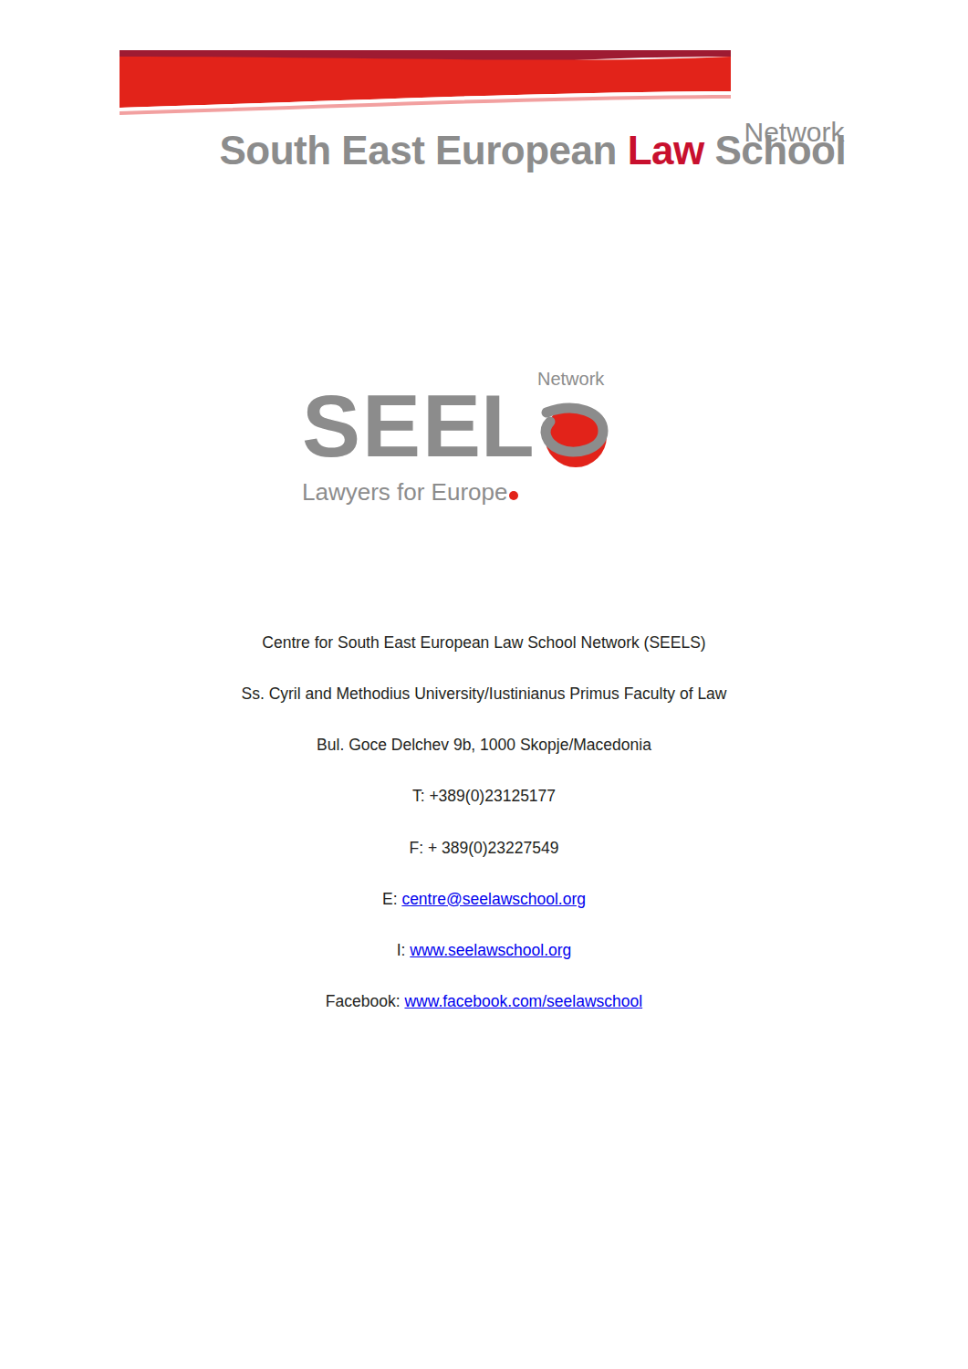Network
South East European Law School
Network SEE L Lawyers for Europe
Centre for South East European Law School Network (SEELS)
Ss. Cyril and Methodius University/Iustinianus Primus Faculty of Law
Bul. Goce Delchev 9b, 1000 Skopje/Macedonia
T: +389(0)23125177
F: + 389(0)23227549
E: centre@seelawschool.org
I: www.seelawschool.org
Facebook: www.facebook.com/seelawschool